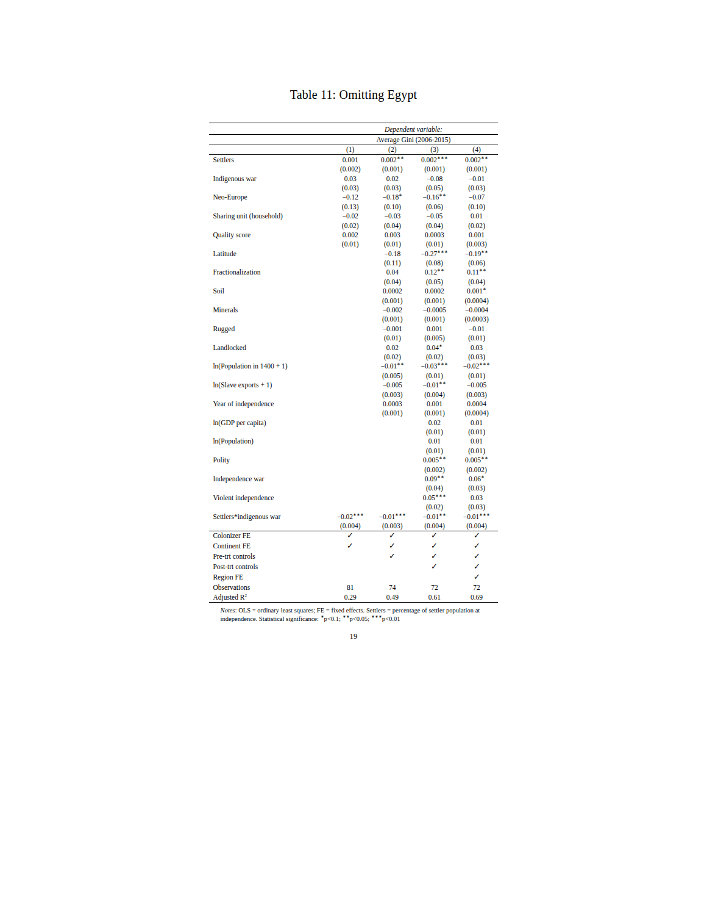Table 11: Omitting Egypt
| | Dependent variable: |
| | Average Gini (2006-2015) |
| | (1) | (2) | (3) | (4) |
| Settlers | 0.001 | 0.002 ∗∗ | 0.002 ∗∗∗ | 0.002 ∗∗ |
| | (0.002) | (0.001) | (0.001) | (0.001) |
| Indigenous war | 0.03 | 0.02 | −0.08 | −0.01 |
| | (0.03) | (0.03) | (0.05) | (0.03) |
| Neo-Europe | −0.12 | −0.18 ∗ | −0.16 ∗∗ | −0.07 |
| | (0.13) | (0.10) | (0.06) | (0.10) |
| Sharing unit (household) | −0.02 | −0.03 | −0.05 | 0.01 |
| | (0.02) | (0.04) | (0.04) | (0.02) |
| Quality score | 0.002 | 0.003 | 0.0003 | 0.001 |
| | (0.01) | (0.01) | (0.01) | (0.003) |
| Latitude | | −0.18 | −0.27 ∗∗∗ | −0.19 ∗∗ |
| | | (0.11) | (0.08) | (0.06) |
| Fractionalization | | 0.04 | 0.12 ∗∗ | 0.11 ∗∗ |
| | | (0.04) | (0.05) | (0.04) |
| Soil | | 0.0002 | 0.0002 | 0.001 ∗ |
| | | (0.001) | (0.001) | (0.0004) |
| Minerals | | −0.002 | −0.0005 | −0.0004 |
| | | (0.001) | (0.001) | (0.0003) |
| Rugged | | −0.001 | 0.001 | −0.01 |
| | | (0.01) | (0.005) | (0.01) |
| Landlocked | | 0.02 | 0.04 ∗ | 0.03 |
| | | (0.02) | (0.02) | (0.03) |
| ln(Population in 1400 + 1) | | −0.01 ∗∗ | −0.03 ∗∗∗ | −0.02 ∗∗∗ |
| | | (0.005) | (0.01) | (0.01) |
| ln(Slave exports + 1) | | −0.005 | −0.01 ∗∗ | −0.005 |
| | | (0.003) | (0.004) | (0.003) |
| Year of independence | | 0.0003 | 0.001 | 0.0004 |
| | | (0.001) | (0.001) | (0.0004) |
| ln(GDP per capita) | | | 0.02 | 0.01 |
| | | | (0.01) | (0.01) |
| ln(Population) | | | 0.01 | 0.01 |
| | | | (0.01) | (0.01) |
| Polity | | | 0.005 ∗∗ | 0.005 ∗∗ |
| | | | (0.002) | (0.002) |
| Independence war | | | 0.09 ∗∗ | 0.06 ∗ |
| | | | (0.04) | (0.03) |
| Violent independence | | | 0.05 ∗∗∗ | 0.03 |
| | | | (0.02) | (0.03) |
| Settlers*indigenous war | −0.02 ∗∗∗ | −0.01 ∗∗∗ | −0.01 ∗∗ | −0.01 ∗∗∗ |
| | (0.004) | (0.003) | (0.004) | (0.004) |
| Colonizer FE | ✓ | ✓ | ✓ | ✓ |
| Continent FE | ✓ | ✓ | ✓ | ✓ |
| Pre-trt controls | | ✓ | ✓ | ✓ |
| Post-trt controls | | | ✓ | ✓ |
| Region FE | | | | ✓ |
| Observations | 81 | 74 | 72 | 72 |
| Adjusted R 2 | 0.29 | 0.49 | 0.61 | 0.69 |
Notes: OLS = ordinary least squares; FE = fixed effects. Settlers = percentage of settler population at independence. Statistical significance: ∗p<0.1; ∗∗p<0.05; ∗∗∗p<0.01
19